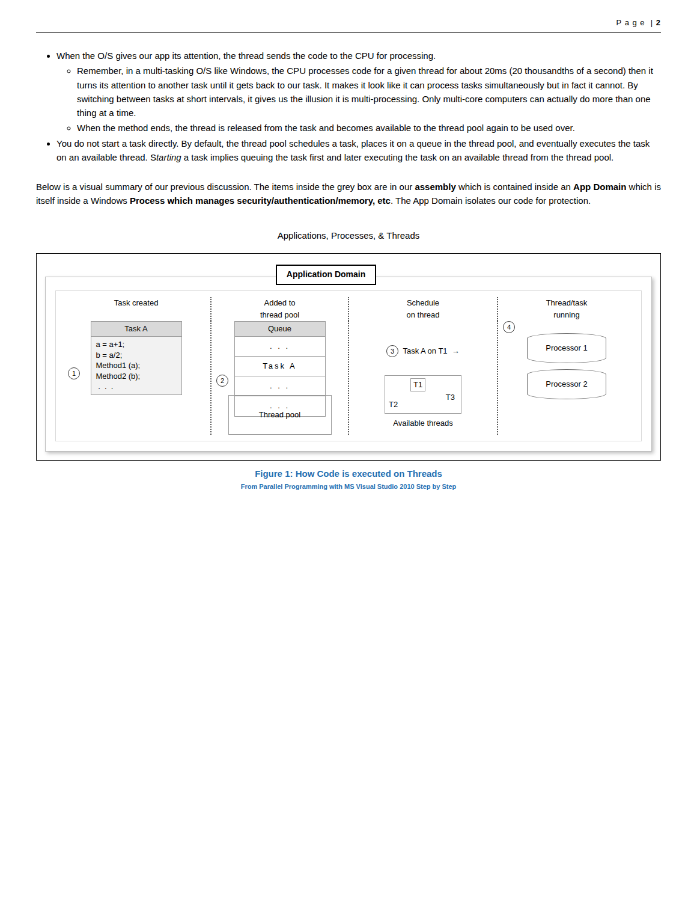P a g e | 2
When the O/S gives our app its attention, the thread sends the code to the CPU for processing.
Remember, in a multi-tasking O/S like Windows, the CPU processes code for a given thread for about 20ms (20 thousandths of a second) then it turns its attention to another task until it gets back to our task. It makes it look like it can process tasks simultaneously but in fact it cannot. By switching between tasks at short intervals, it gives us the illusion it is multi-processing. Only multi-core computers can actually do more than one thing at a time.
When the method ends, the thread is released from the task and becomes available to the thread pool again to be used over.
You do not start a task directly. By default, the thread pool schedules a task, places it on a queue in the thread pool, and eventually executes the task on an available thread. Starting a task implies queuing the task first and later executing the task on an available thread from the thread pool.
Below is a visual summary of our previous discussion. The items inside the grey box are in our assembly which is contained inside an App Domain which is itself inside a Windows Process which manages security/authentication/memory, etc. The App Domain isolates our code for protection.
Applications, Processes, & Threads
Application Domain
| Task created | Added to thread pool | Schedule on thread | Thread/task running |
| Task A a = a+1; b = a/2; Method1 (a); Method2 (b); . . . 1 | Queue . . . Task A . . . . . . 2 Thread pool | 3 Task A on T1 → T1 T2 T3 Available threads | 4 Processor 1 Processor 2 |
Figure 1: How Code is executed on Threads
From Parallel Programming with MS Visual Studio 2010 Step by Step